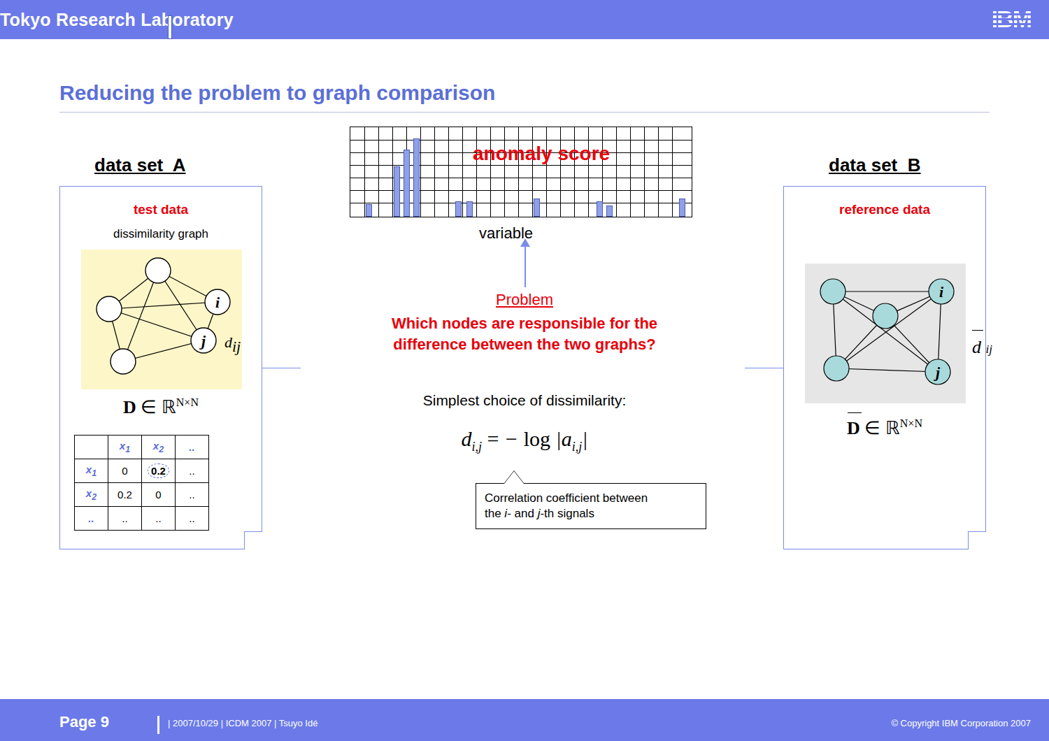Tokyo Research Laboratory
IBM
Reducing the problem to graph comparison
data set A
test data
dissimilarity graph
i j d ij
D ∈ ℝN×N
| | x 1 | x 2 | .. |
| --- | --- | --- | --- |
| x 1 | 0 | 0.2 | .. |
| x 2 | 0.2 | 0 | .. |
| .. | .. | .. | .. |
data set B
reference data
i j
d ij
D ∈ ℝN×N
anomaly score
variable
Problem
Which nodes are responsible for the
difference between the two graphs?
Simplest choice of dissimilarity:
di,j = − log |ai,j|
Correlation coefficient between
the i- and j-th signals
Page 9
| 2007/10/29 | ICDM 2007 | Tsuyo Idé
© Copyright IBM Corporation 2007